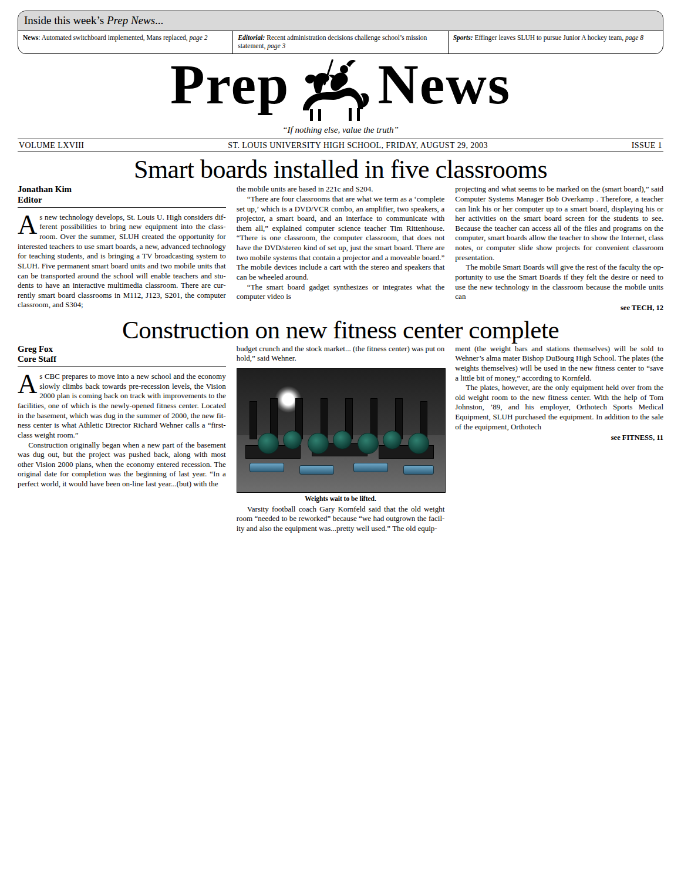Inside this week’s Prep News...
News: Automated switchboard implemented, Mans replaced, page 2
Editorial: Recent administration decisions challenge school’s mission statement, page 3
Sports: Effinger leaves SLUH to pursue Junior A hockey team, page 8
Prep News
“If nothing else, value the truth”
VOLUME LXVIII ST. LOUIS UNIVERSITY HIGH SCHOOL, FRIDAY, AUGUST 29, 2003 ISSUE 1
Smart boards installed in five classrooms
Jonathan Kim
Editor
As new technology develops, St. Louis U. High considers different possibilities to bring new equipment into the classroom. Over the summer, SLUH created the opportunity for interested teachers to use smart boards, a new, advanced technology for teaching students, and is bringing a TV broadcasting system to SLUH. Five permanent smart board units and two mobile units that can be transported around the school will enable teachers and students to have an interactive multimedia classroom. There are currently smart board classrooms in M112, J123, S201, the computer classroom, and S304;
the mobile units are based in 221c and S204.
“There are four classrooms that are what we term as a ‘complete set up,’ which is a DVD/VCR combo, an amplifier, two speakers, a projector, a smart board, and an interface to communicate with them all,” explained computer science teacher Tim Rittenhouse. “There is one classroom, the computer classroom, that does not have the DVD/stereo kind of set up, just the smart board. There are two mobile systems that contain a projector and a moveable board.” The mobile devices include a cart with the stereo and speakers that can be wheeled around.
“The smart board gadget synthesizes or integrates what the computer video is
projecting and what seems to be marked on the (smart board),” said Computer Systems Manager Bob Overkamp . Therefore, a teacher can link his or her computer up to a smart board, displaying his or her activities on the smart board screen for the students to see. Because the teacher can access all of the files and programs on the computer, smart boards allow the teacher to show the Internet, class notes, or computer slide show projects for convenient classroom presentation.
The mobile Smart Boards will give the rest of the faculty the opportunity to use the Smart Boards if they felt the desire or need to use the new technology in the classroom because the mobile units can
see TECH, 12
Construction on new fitness center complete
Greg Fox
Core Staff
As CBC prepares to move into a new school and the economy slowly climbs back towards pre-recession levels, the Vision 2000 plan is coming back on track with improvements to the facilities, one of which is the newly-opened fitness center. Located in the basement, which was dug in the summer of 2000, the new fitness center is what Athletic Director Richard Wehner calls a “first-class weight room.”
Construction originally began when a new part of the basement was dug out, but the project was pushed back, along with most other Vision 2000 plans, when the economy entered recession. The original date for completion was the beginning of last year. “In a perfect world, it would have been on-line last year...(but) with the
budget crunch and the stock market... (the fitness center) was put on hold,” said Wehner.
Weights wait to be lifted.
Varsity football coach Gary Kornfeld said that the old weight room “needed to be reworked” because “we had outgrown the facility and also the equipment was...pretty well used.” The old equip-
ment (the weight bars and stations themselves) will be sold to Wehner’s alma mater Bishop DuBourg High School. The plates (the weights themselves) will be used in the new fitness center to “save a little bit of money,” according to Kornfeld.
The plates, however, are the only equipment held over from the old weight room to the new fitness center. With the help of Tom Johnston, ’89, and his employer, Orthotech Sports Medical Equipment, SLUH purchased the equipment. In addition to the sale of the equipment, Orthotech
see FITNESS, 11